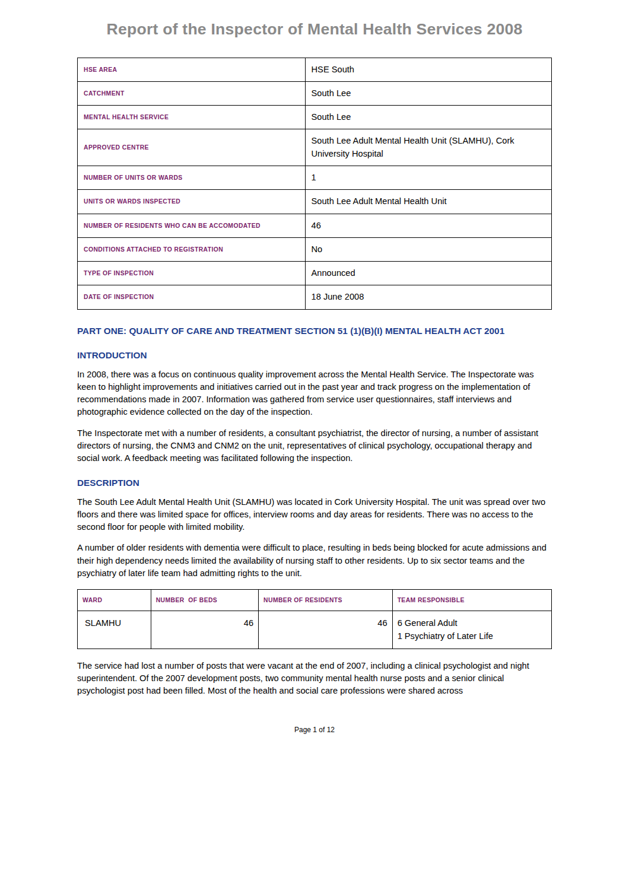Report of the Inspector of Mental Health Services 2008
| HSE Area | HSE South |
| Catchment | South Lee |
| Mental Health Service | South Lee |
| Approved Centre | South Lee Adult Mental Health Unit (SLAMHU), Cork University Hospital |
| Number of Units or Wards | 1 |
| Units or Wards Inspected | South Lee Adult Mental Health Unit |
| Number of Residents who can be Accomodated | 46 |
| Conditions Attached to Registration | No |
| Type of Inspection | Announced |
| Date of Inspection | 18 June 2008 |
Part One: Quality of Care and Treatment Section 51 (1)(b)(i) Mental Health Act 2001
Introduction
In 2008, there was a focus on continuous quality improvement across the Mental Health Service. The Inspectorate was keen to highlight improvements and initiatives carried out in the past year and track progress on the implementation of recommendations made in 2007. Information was gathered from service user questionnaires, staff interviews and photographic evidence collected on the day of the inspection.
The Inspectorate met with a number of residents, a consultant psychiatrist, the director of nursing, a number of assistant directors of nursing, the CNM3 and CNM2 on the unit, representatives of clinical psychology, occupational therapy and social work. A feedback meeting was facilitated following the inspection.
Description
The South Lee Adult Mental Health Unit (SLAMHU) was located in Cork University Hospital. The unit was spread over two floors and there was limited space for offices, interview rooms and day areas for residents. There was no access to the second floor for people with limited mobility.
A number of older residents with dementia were difficult to place, resulting in beds being blocked for acute admissions and their high dependency needs limited the availability of nursing staff to other residents. Up to six sector teams and the psychiatry of later life team had admitting rights to the unit.
| Ward | Number of Beds | Number of Residents | Team Responsible |
| --- | --- | --- | --- |
| SLAMHU | 46 | 46 | 6 General Adult 1 Psychiatry of Later Life |
The service had lost a number of posts that were vacant at the end of 2007, including a clinical psychologist and night superintendent. Of the 2007 development posts, two community mental health nurse posts and a senior clinical psychologist post had been filled. Most of the health and social care professions were shared across
Page 1 of 12